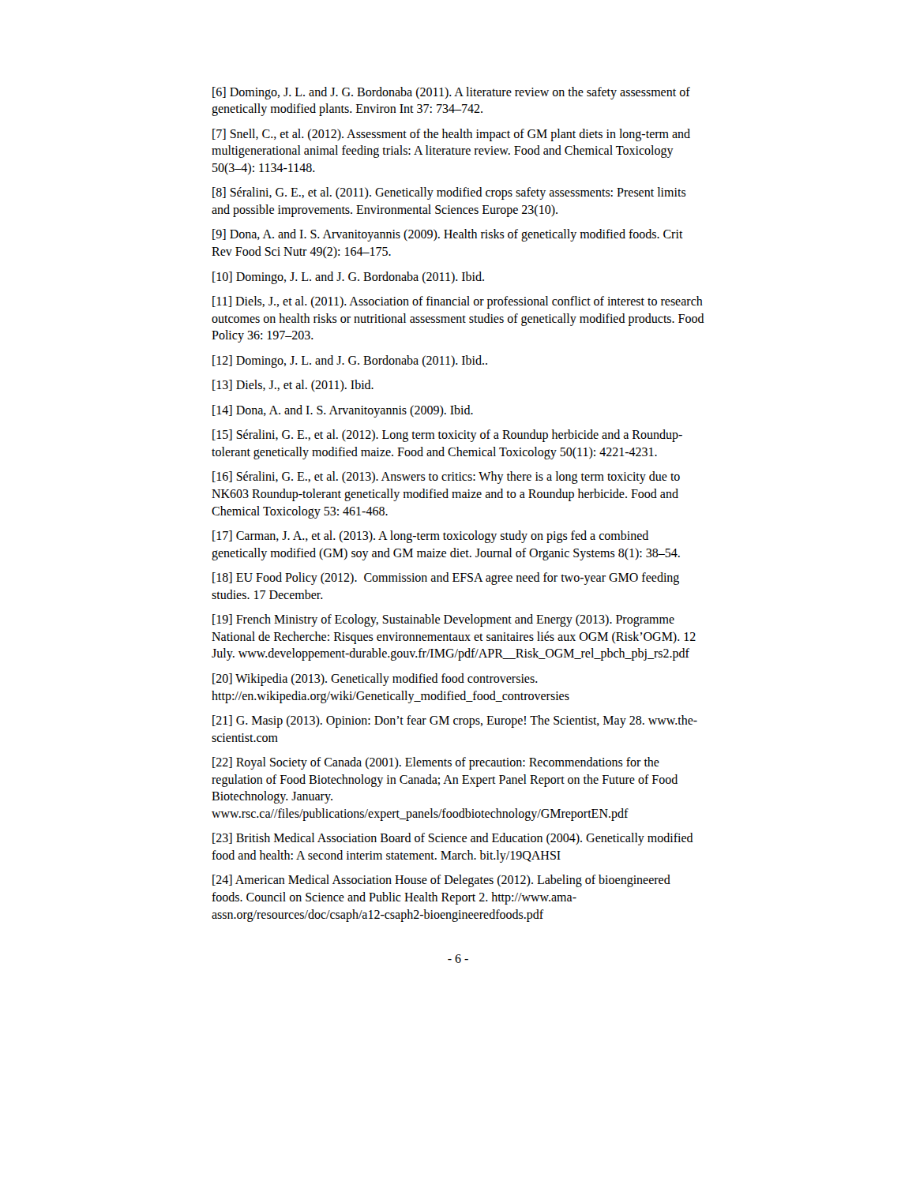[6] Domingo, J. L. and J. G. Bordonaba (2011). A literature review on the safety assessment of genetically modified plants. Environ Int 37: 734–742.
[7] Snell, C., et al. (2012). Assessment of the health impact of GM plant diets in long-term and multigenerational animal feeding trials: A literature review. Food and Chemical Toxicology 50(3–4): 1134-1148.
[8] Séralini, G. E., et al. (2011). Genetically modified crops safety assessments: Present limits and possible improvements. Environmental Sciences Europe 23(10).
[9] Dona, A. and I. S. Arvanitoyannis (2009). Health risks of genetically modified foods. Crit Rev Food Sci Nutr 49(2): 164–175.
[10] Domingo, J. L. and J. G. Bordonaba (2011). Ibid.
[11] Diels, J., et al. (2011). Association of financial or professional conflict of interest to research outcomes on health risks or nutritional assessment studies of genetically modified products. Food Policy 36: 197–203.
[12] Domingo, J. L. and J. G. Bordonaba (2011). Ibid..
[13] Diels, J., et al. (2011). Ibid.
[14] Dona, A. and I. S. Arvanitoyannis (2009). Ibid.
[15] Séralini, G. E., et al. (2012). Long term toxicity of a Roundup herbicide and a Roundup-tolerant genetically modified maize. Food and Chemical Toxicology 50(11): 4221-4231.
[16] Séralini, G. E., et al. (2013). Answers to critics: Why there is a long term toxicity due to NK603 Roundup-tolerant genetically modified maize and to a Roundup herbicide. Food and Chemical Toxicology 53: 461-468.
[17] Carman, J. A., et al. (2013). A long-term toxicology study on pigs fed a combined genetically modified (GM) soy and GM maize diet. Journal of Organic Systems 8(1): 38–54.
[18] EU Food Policy (2012). Commission and EFSA agree need for two-year GMO feeding studies. 17 December.
[19] French Ministry of Ecology, Sustainable Development and Energy (2013). Programme National de Recherche: Risques environnementaux et sanitaires liés aux OGM (Risk’OGM). 12 July. www.developpement-durable.gouv.fr/IMG/pdf/APR__Risk_OGM_rel_pbch_pbj_rs2.pdf
[20] Wikipedia (2013). Genetically modified food controversies. http://en.wikipedia.org/wiki/Genetically_modified_food_controversies
[21] G. Masip (2013). Opinion: Don’t fear GM crops, Europe! The Scientist, May 28. www.the-scientist.com
[22] Royal Society of Canada (2001). Elements of precaution: Recommendations for the regulation of Food Biotechnology in Canada; An Expert Panel Report on the Future of Food Biotechnology. January. www.rsc.ca//files/publications/expert_panels/foodbiotechnology/GMreportEN.pdf
[23] British Medical Association Board of Science and Education (2004). Genetically modified food and health: A second interim statement. March. bit.ly/19QAHSI
[24] American Medical Association House of Delegates (2012). Labeling of bioengineered foods. Council on Science and Public Health Report 2. http://www.ama-assn.org/resources/doc/csaph/a12-csaph2-bioengineeredfoods.pdf
- 6 -